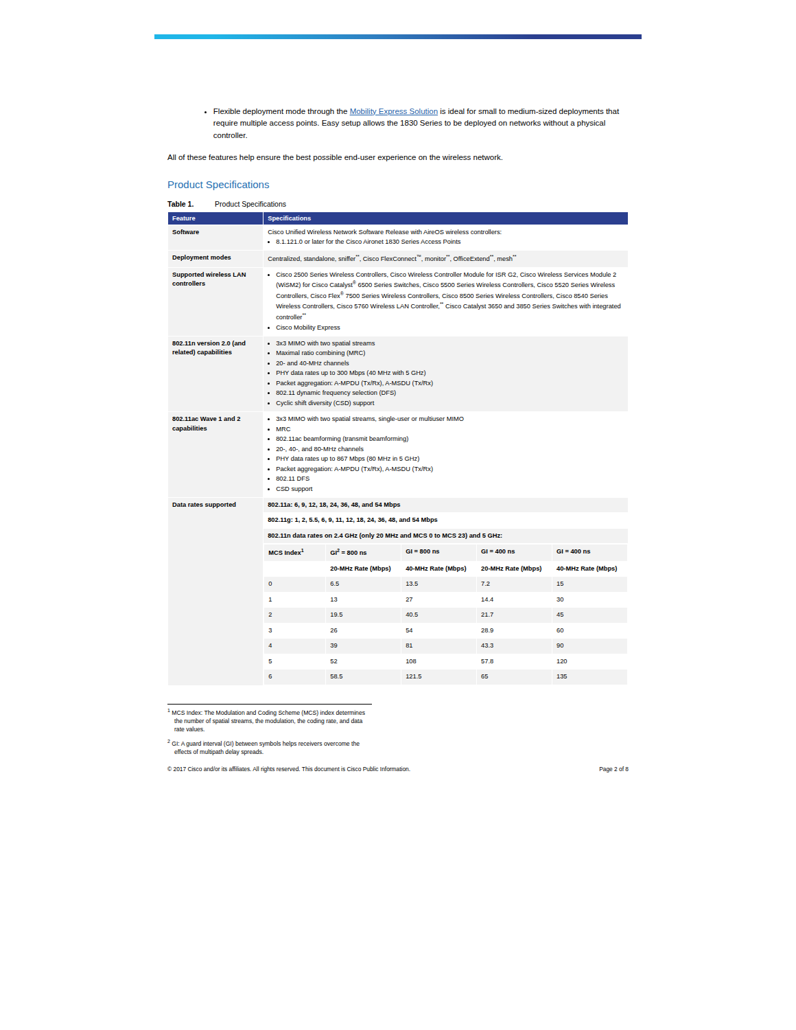Flexible deployment mode through the Mobility Express Solution is ideal for small to medium-sized deployments that require multiple access points. Easy setup allows the 1830 Series to be deployed on networks without a physical controller.
All of these features help ensure the best possible end-user experience on the wireless network.
Product Specifications
Table 1. Product Specifications
| Feature | Specifications |
| --- | --- |
| Software | Cisco Unified Wireless Network Software Release with AireOS wireless controllers: 8.1.121.0 or later for the Cisco Aironet 1830 Series Access Points |
| Deployment modes | Centralized, standalone, sniffer ** , Cisco FlexConnect ™ , monitor ** , OfficeExtend ** , mesh ** |
| Supported wireless LAN controllers | Cisco 2500 Series Wireless Controllers, Cisco Wireless Controller Module for ISR G2, Cisco Wireless Services Module 2 (WiSM2) for Cisco Catalyst ® 6500 Series Switches, Cisco 5500 Series Wireless Controllers, Cisco 5520 Series Wireless Controllers, Cisco Flex ® 7500 Series Wireless Controllers, Cisco 8500 Series Wireless Controllers, Cisco 8540 Series Wireless Controllers, Cisco 5760 Wireless LAN Controller, ** Cisco Catalyst 3650 and 3850 Series Switches with integrated controller ** Cisco Mobility Express |
| 802.11n version 2.0 (and related) capabilities | 3x3 MIMO with two spatial streams Maximal ratio combining (MRC) 20- and 40-MHz channels PHY data rates up to 300 Mbps (40 MHz with 5 GHz) Packet aggregation: A-MPDU (Tx/Rx), A-MSDU (Tx/Rx) 802.11 dynamic frequency selection (DFS) Cyclic shift diversity (CSD) support |
| 802.11ac Wave 1 and 2 capabilities | 3x3 MIMO with two spatial streams, single-user or multiuser MIMO MRC 802.11ac beamforming (transmit beamforming) 20-, 40-, and 80-MHz channels PHY data rates up to 867 Mbps (80 MHz in 5 GHz) Packet aggregation: A-MPDU (Tx/Rx), A-MSDU (Tx/Rx) 802.11 DFS CSD support |
| Data rates supported | 802.11a: 6, 9, 12, 18, 24, 36, 48, and 54 Mbps |
| 802.11g: 1, 2, 5.5, 6, 9, 11, 12, 18, 24, 36, 48, and 54 Mbps |
| 802.11n data rates on 2.4 GHz (only 20 MHz and MCS 0 to MCS 23) and 5 GHz: |
| / MCS Index 1 / GI 2 = 800 ns / GI = 800 ns / GI = 400 ns / GI = 400 ns / / / 20-MHz Rate (Mbps) / 40-MHz Rate (Mbps) / 20-MHz Rate (Mbps) / 40-MHz Rate (Mbps) / / 0 / 6.5 / 13.5 / 7.2 / 15 / / 1 / 13 / 27 / 14.4 / 30 / / 2 / 19.5 / 40.5 / 21.7 / 45 / / 3 / 26 / 54 / 28.9 / 60 / / 4 / 39 / 81 / 43.3 / 90 / / 5 / 52 / 108 / 57.8 / 120 / / 6 / 58.5 / 121.5 / 65 / 135 / |
1 MCS Index: The Modulation and Coding Scheme (MCS) index determines the number of spatial streams, the modulation, the coding rate, and data rate values.
2 GI: A guard interval (GI) between symbols helps receivers overcome the effects of multipath delay spreads.
© 2017 Cisco and/or its affiliates. All rights reserved. This document is Cisco Public Information. Page 2 of 8